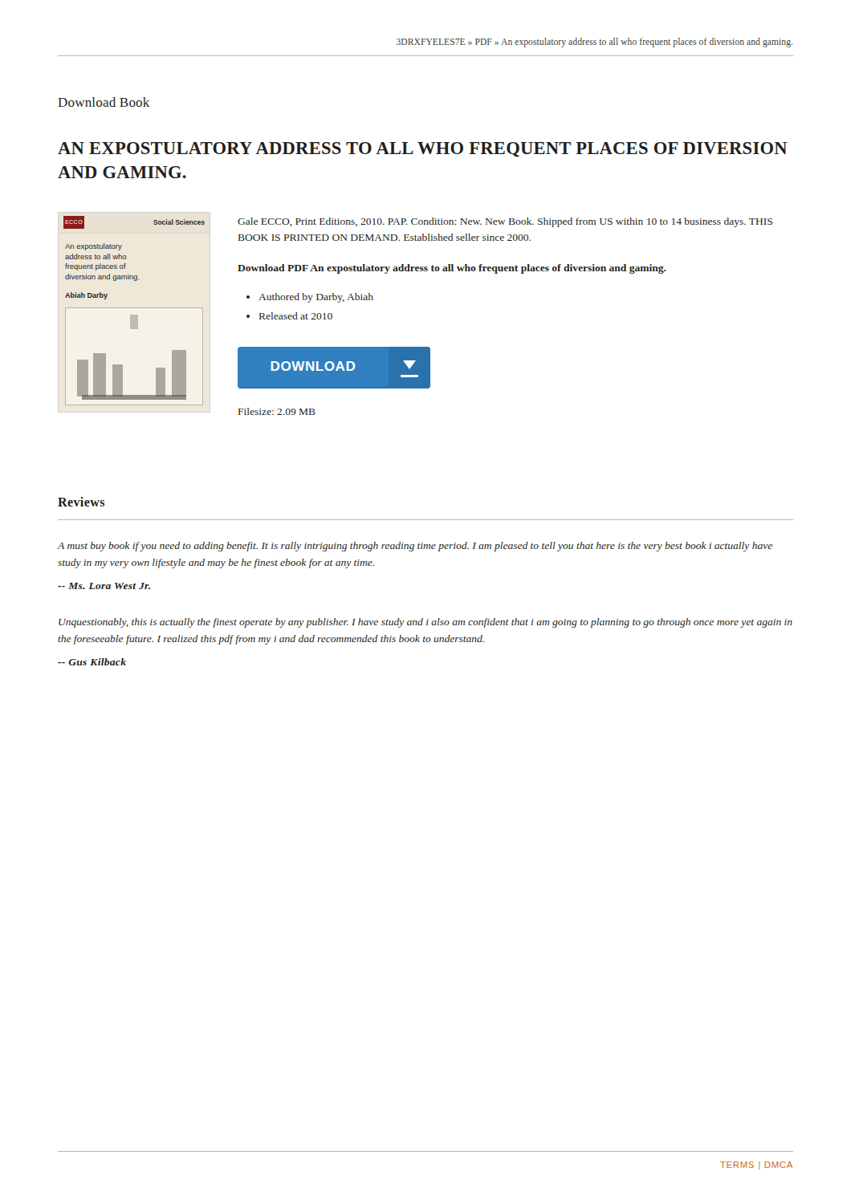3DRXFYELES7E » PDF » An expostulatory address to all who frequent places of diversion and gaming.
Download Book
An Expostulatory Address to All Who Frequent Places of Diversion and Gaming.
ECCO
Social Sciences
An expostulatory
address to all who
frequent places of
diversion and gaming.
Abiah Darby
Gale ECCO, Print Editions, 2010. PAP. Condition: New. New Book. Shipped from US within 10 to 14 business days. THIS BOOK IS PRINTED ON DEMAND. Established seller since 2000.
Download PDF An expostulatory address to all who frequent places of diversion and gaming.
Authored by Darby, Abiah
Released at 2010
DOWNLOAD
Filesize: 2.09 MB
Reviews
A must buy book if you need to adding benefit. It is rally intriguing throgh reading time period. I am pleased to tell you that here is the very best book i actually have study in my very own lifestyle and may be he finest ebook for at any time.
-- Ms. Lora West Jr.
Unquestionably, this is actually the finest operate by any publisher. I have study and i also am confident that i am going to planning to go through once more yet again in the foreseeable future. I realized this pdf from my i and dad recommended this book to understand.
-- Gus Kilback
TERMS|DMCA